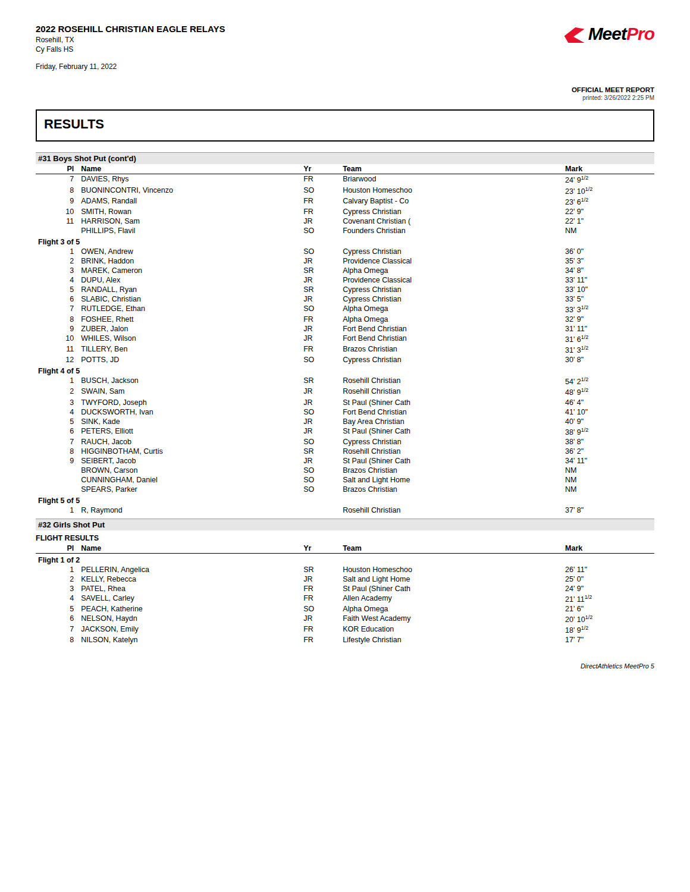MeetPro
2022 ROSEHILL CHRISTIAN EAGLE RELAYS
Rosehill, TX
Cy Falls HS
Friday, February 11, 2022
OFFICIAL MEET REPORT
printed: 3/26/2022 2:25 PM
RESULTS
#31 Boys Shot Put (cont'd)
| Pl | Name | Yr | Team | Mark |
| --- | --- | --- | --- | --- |
| 7 | DAVIES, Rhys | FR | Briarwood | 24' 9 1/2 |
| 8 | BUONINCONTRI, Vincenzo | SO | Houston Homeschoo | 23' 10 1/2 |
| 9 | ADAMS, Randall | FR | Calvary Baptist - Co | 23' 6 1/2 |
| 10 | SMITH, Rowan | FR | Cypress Christian | 22' 9" |
| 11 | HARRISON, Sam | JR | Covenant Christian ( | 22' 1" |
| | PHILLIPS, Flavil | SO | Founders Christian | NM |
| Flight 3 of 5 |
| 1 | OWEN, Andrew | SO | Cypress Christian | 36' 0" |
| 2 | BRINK, Haddon | JR | Providence Classical | 35' 3" |
| 3 | MAREK, Cameron | SR | Alpha Omega | 34' 8" |
| 4 | DUPU, Alex | JR | Providence Classical | 33' 11" |
| 5 | RANDALL, Ryan | SR | Cypress Christian | 33' 10" |
| 6 | SLABIC, Christian | JR | Cypress Christian | 33' 5" |
| 7 | RUTLEDGE, Ethan | SO | Alpha Omega | 33' 3 1/2 |
| 8 | FOSHEE, Rhett | FR | Alpha Omega | 32' 9" |
| 9 | ZUBER, Jalon | JR | Fort Bend Christian | 31' 11" |
| 10 | WHILES, Wilson | JR | Fort Bend Christian | 31' 6 1/2 |
| 11 | TILLERY, Ben | FR | Brazos Christian | 31' 3 1/2 |
| 12 | POTTS, JD | SO | Cypress Christian | 30' 8" |
| Flight 4 of 5 |
| 1 | BUSCH, Jackson | SR | Rosehill Christian | 54' 2 1/2 |
| 2 | SWAIN, Sam | JR | Rosehill Christian | 48' 9 1/2 |
| 3 | TWYFORD, Joseph | JR | St Paul (Shiner Cath | 46' 4" |
| 4 | DUCKSWORTH, Ivan | SO | Fort Bend Christian | 41' 10" |
| 5 | SINK, Kade | JR | Bay Area Christian | 40' 9" |
| 6 | PETERS, Elliott | JR | St Paul (Shiner Cath | 38' 9 1/2 |
| 7 | RAUCH, Jacob | SO | Cypress Christian | 38' 8" |
| 8 | HIGGINBOTHAM, Curtis | SR | Rosehill Christian | 36' 2" |
| 9 | SEIBERT, Jacob | JR | St Paul (Shiner Cath | 34' 11" |
| | BROWN, Carson | SO | Brazos Christian | NM |
| | CUNNINGHAM, Daniel | SO | Salt and Light Home | NM |
| | SPEARS, Parker | SO | Brazos Christian | NM |
| Flight 5 of 5 |
| 1 | R, Raymond | | Rosehill Christian | 37' 8" |
#32 Girls Shot Put
FLIGHT RESULTS
| Pl | Name | Yr | Team | Mark |
| --- | --- | --- | --- | --- |
| Flight 1 of 2 |
| 1 | PELLERIN, Angelica | SR | Houston Homeschoo | 26' 11" |
| 2 | KELLY, Rebecca | JR | Salt and Light Home | 25' 0" |
| 3 | PATEL, Rhea | FR | St Paul (Shiner Cath | 24' 9" |
| 4 | SAVELL, Carley | FR | Allen Academy | 21' 11 1/2 |
| 5 | PEACH, Katherine | SO | Alpha Omega | 21' 6" |
| 6 | NELSON, Haydn | JR | Faith West Academy | 20' 10 1/2 |
| 7 | JACKSON, Emily | FR | KOR Education | 18' 9 1/2 |
| 8 | NILSON, Katelyn | FR | Lifestyle Christian | 17' 7" |
DirectAthletics MeetPro 5